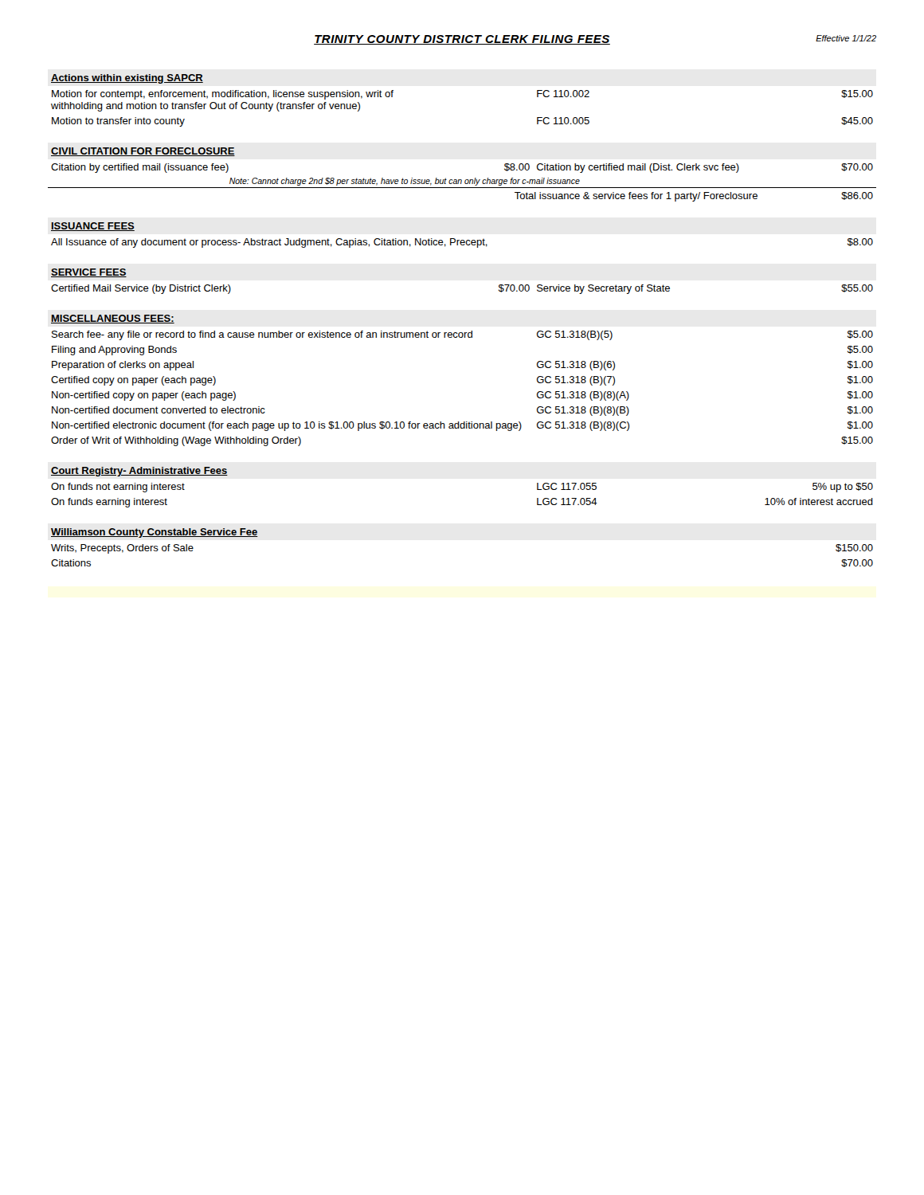TRINITY COUNTY DISTRICT CLERK FILING FEES
Effective 1/1/22
| Actions within existing SAPCR |
| Motion for contempt, enforcement, modification, license suspension, writ of withholding and motion to transfer Out of County (transfer of venue) | | FC 110.002 | $15.00 |
| Motion to transfer into county | | FC 110.005 | $45.00 |
| CIVIL CITATION FOR FORECLOSURE |
| Citation by certified mail (issuance fee) | $8.00 | Citation by certified mail (Dist. Clerk svc fee) | $70.00 |
| Note: Cannot charge 2nd $8 per statute, have to issue, but can only charge for c-mail issuance | |
| Total issuance & service fees for 1 party/ Foreclosure | $86.00 |
| ISSUANCE FEES |
| All Issuance of any document or process- Abstract Judgment, Capias, Citation, Notice, Precept, | $8.00 |
| SERVICE FEES |
| Certified Mail Service (by District Clerk) | $70.00 | Service by Secretary of State | $55.00 |
| MISCELLANEOUS FEES: |
| Search fee- any file or record to find a cause number or existence of an instrument or record | GC 51.318(B)(5) | $5.00 |
| Filing and Approving Bonds | | $5.00 |
| Preparation of clerks on appeal | GC 51.318 (B)(6) | $1.00 |
| Certified copy on paper (each page) | GC 51.318 (B)(7) | $1.00 |
| Non-certified copy on paper (each page) | GC 51.318 (B)(8)(A) | $1.00 |
| Non-certified document converted to electronic | GC 51.318 (B)(8)(B) | $1.00 |
| Non-certified electronic document (for each page up to 10 is $1.00 plus $0.10 for each additional page) | GC 51.318 (B)(8)(C) | $1.00 |
| Order of Writ of Withholding (Wage Withholding Order) | | $15.00 |
| Court Registry- Administrative Fees |
| On funds not earning interest | LGC 117.055 | 5% up to $50 |
| On funds earning interest | LGC 117.054 | 10% of interest accrued |
| Williamson County Constable Service Fee |
| Writs, Precepts, Orders of Sale | $150.00 |
| Citations | $70.00 |